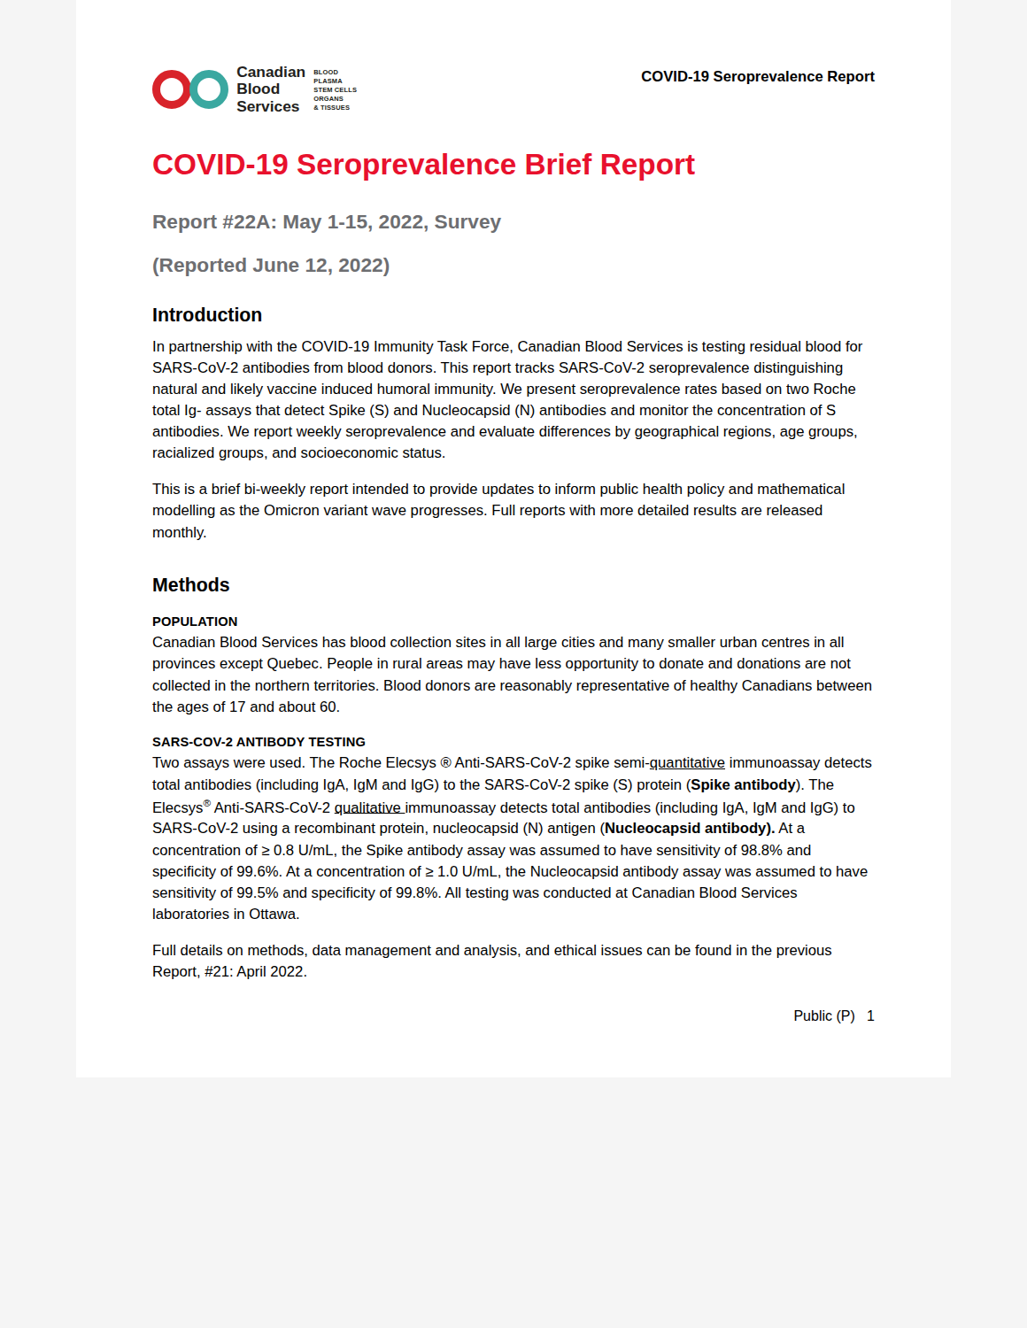Canadian
Blood
Services
BLOOD
PLASMA
STEM CELLS
ORGANS
& TISSUES
COVID-19 Seroprevalence Report
COVID-19 Seroprevalence Brief Report
Report #22A: May 1-15, 2022, Survey
(Reported June 12, 2022)
Introduction
In partnership with the COVID-19 Immunity Task Force, Canadian Blood Services is testing residual blood for SARS-CoV-2 antibodies from blood donors. This report tracks SARS-CoV-2 seroprevalence distinguishing natural and likely vaccine induced humoral immunity. We present seroprevalence rates based on two Roche total Ig- assays that detect Spike (S) and Nucleocapsid (N) antibodies and monitor the concentration of S antibodies. We report weekly seroprevalence and evaluate differences by geographical regions, age groups, racialized groups, and socioeconomic status.
This is a brief bi-weekly report intended to provide updates to inform public health policy and mathematical modelling as the Omicron variant wave progresses. Full reports with more detailed results are released monthly.
Methods
POPULATION
Canadian Blood Services has blood collection sites in all large cities and many smaller urban centres in all provinces except Quebec. People in rural areas may have less opportunity to donate and donations are not collected in the northern territories. Blood donors are reasonably representative of healthy Canadians between the ages of 17 and about 60.
SARS-COV-2 ANTIBODY TESTING
Two assays were used. The Roche Elecsys ® Anti-SARS-CoV-2 spike semi-quantitative immunoassay detects total antibodies (including IgA, IgM and IgG) to the SARS-CoV-2 spike (S) protein (Spike antibody). The Elecsys® Anti-SARS-CoV-2 qualitative immunoassay detects total antibodies (including IgA, IgM and IgG) to SARS-CoV-2 using a recombinant protein, nucleocapsid (N) antigen (Nucleocapsid antibody). At a concentration of ≥ 0.8 U/mL, the Spike antibody assay was assumed to have sensitivity of 98.8% and specificity of 99.6%. At a concentration of ≥ 1.0 U/mL, the Nucleocapsid antibody assay was assumed to have sensitivity of 99.5% and specificity of 99.8%. All testing was conducted at Canadian Blood Services laboratories in Ottawa.
Full details on methods, data management and analysis, and ethical issues can be found in the previous Report, #21: April 2022.
Public (P) 1